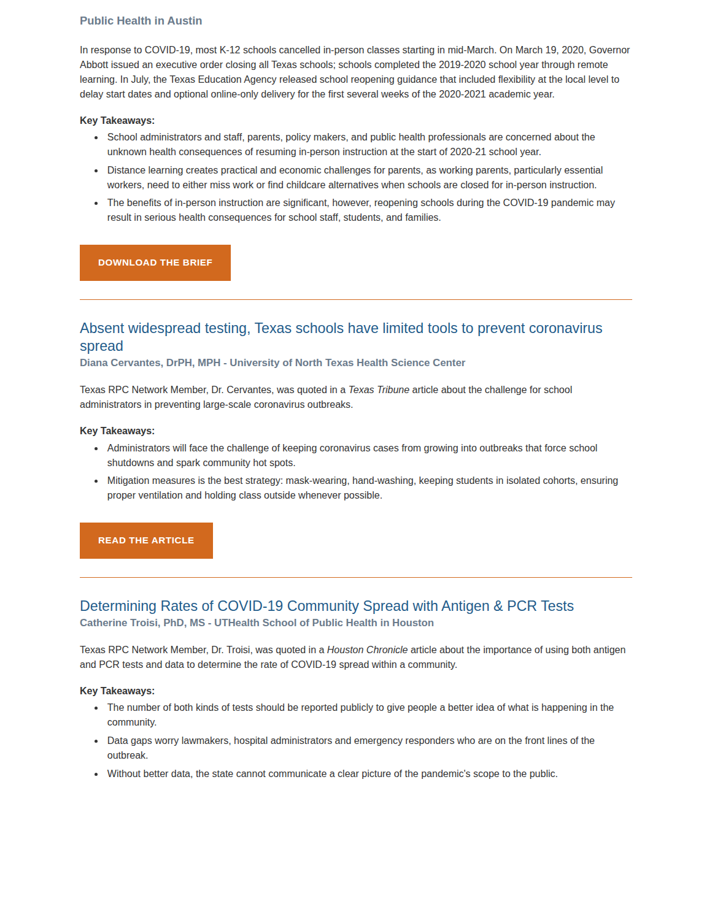Public Health in Austin
In response to COVID-19, most K-12 schools cancelled in-person classes starting in mid-March. On March 19, 2020, Governor Abbott issued an executive order closing all Texas schools; schools completed the 2019-2020 school year through remote learning. In July, the Texas Education Agency released school reopening guidance that included flexibility at the local level to delay start dates and optional online-only delivery for the first several weeks of the 2020-2021 academic year.
Key Takeaways:
School administrators and staff, parents, policy makers, and public health professionals are concerned about the unknown health consequences of resuming in-person instruction at the start of 2020-21 school year.
Distance learning creates practical and economic challenges for parents, as working parents, particularly essential workers, need to either miss work or find childcare alternatives when schools are closed for in-person instruction.
The benefits of in-person instruction are significant, however, reopening schools during the COVID-19 pandemic may result in serious health consequences for school staff, students, and families.
DOWNLOAD THE BRIEF
Absent widespread testing, Texas schools have limited tools to prevent coronavirus spread
Diana Cervantes, DrPH, MPH - University of North Texas Health Science Center
Texas RPC Network Member, Dr. Cervantes, was quoted in a Texas Tribune article about the challenge for school administrators in preventing large-scale coronavirus outbreaks.
Key Takeaways:
Administrators will face the challenge of keeping coronavirus cases from growing into outbreaks that force school shutdowns and spark community hot spots.
Mitigation measures is the best strategy: mask-wearing, hand-washing, keeping students in isolated cohorts, ensuring proper ventilation and holding class outside whenever possible.
READ THE ARTICLE
Determining Rates of COVID-19 Community Spread with Antigen & PCR Tests
Catherine Troisi, PhD, MS - UTHealth School of Public Health in Houston
Texas RPC Network Member, Dr. Troisi, was quoted in a Houston Chronicle article about the importance of using both antigen and PCR tests and data to determine the rate of COVID-19 spread within a community.
Key Takeaways:
The number of both kinds of tests should be reported publicly to give people a better idea of what is happening in the community.
Data gaps worry lawmakers, hospital administrators and emergency responders who are on the front lines of the outbreak.
Without better data, the state cannot communicate a clear picture of the pandemic's scope to the public.